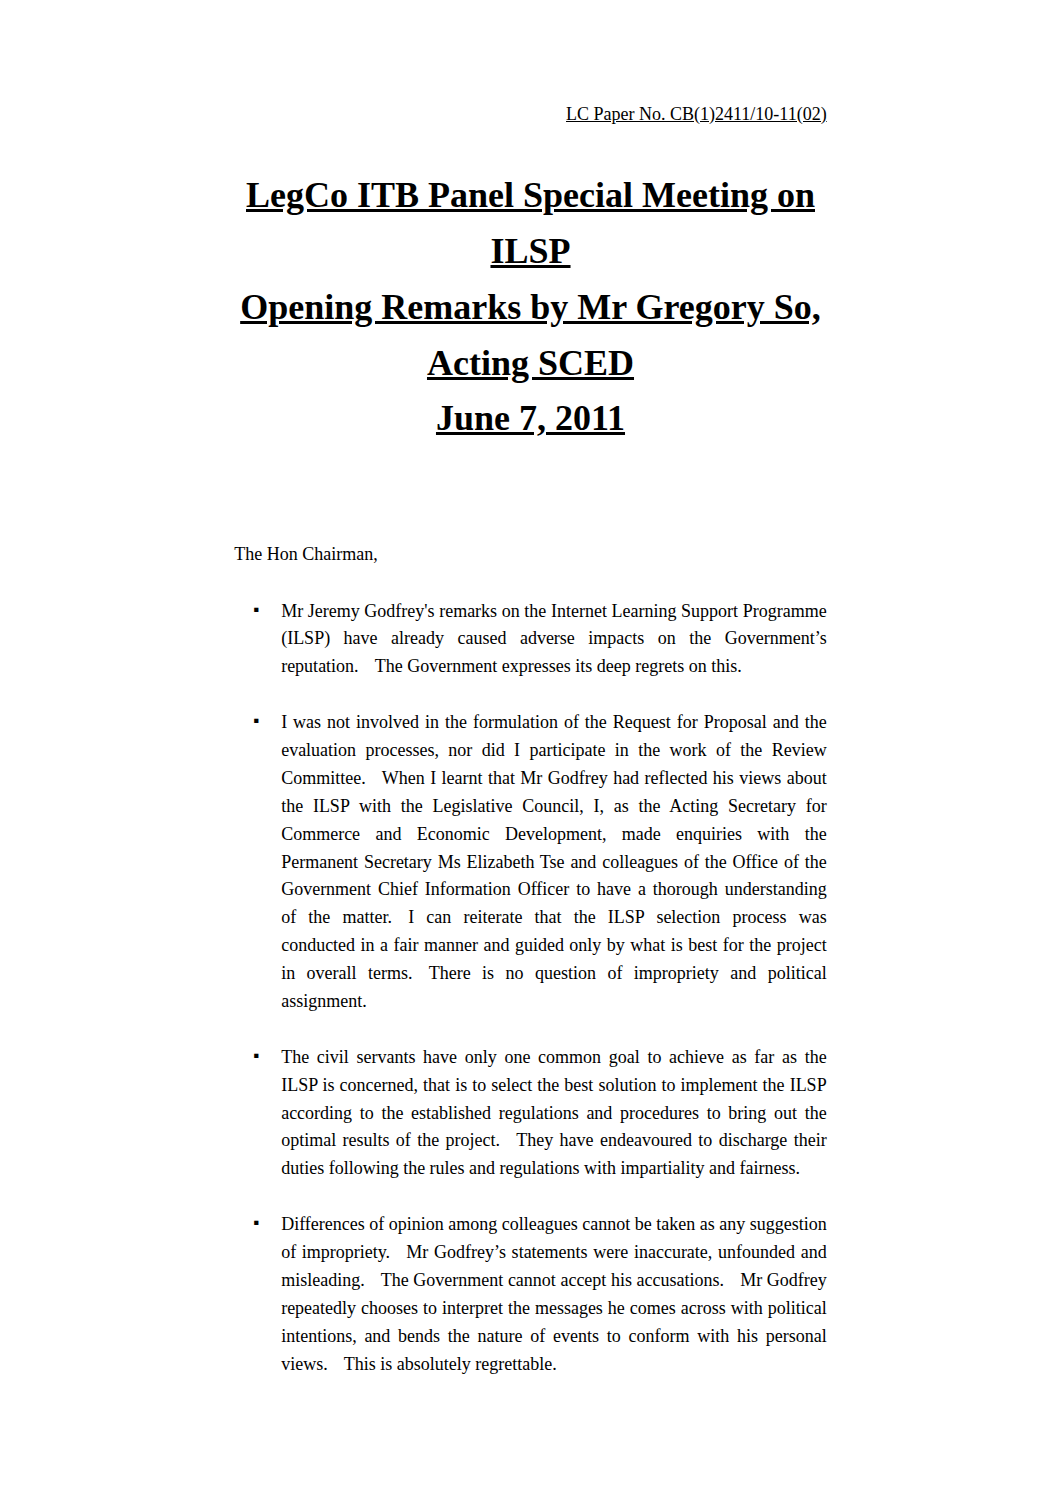LC Paper No. CB(1)2411/10-11(02)
LegCo ITB Panel Special Meeting on ILSP Opening Remarks by Mr Gregory So, Acting SCED June 7, 2011
The Hon Chairman,
Mr Jeremy Godfrey's remarks on the Internet Learning Support Programme (ILSP) have already caused adverse impacts on the Government’s reputation. The Government expresses its deep regrets on this.
I was not involved in the formulation of the Request for Proposal and the evaluation processes, nor did I participate in the work of the Review Committee. When I learnt that Mr Godfrey had reflected his views about the ILSP with the Legislative Council, I, as the Acting Secretary for Commerce and Economic Development, made enquiries with the Permanent Secretary Ms Elizabeth Tse and colleagues of the Office of the Government Chief Information Officer to have a thorough understanding of the matter. I can reiterate that the ILSP selection process was conducted in a fair manner and guided only by what is best for the project in overall terms. There is no question of impropriety and political assignment.
The civil servants have only one common goal to achieve as far as the ILSP is concerned, that is to select the best solution to implement the ILSP according to the established regulations and procedures to bring out the optimal results of the project. They have endeavoured to discharge their duties following the rules and regulations with impartiality and fairness.
Differences of opinion among colleagues cannot be taken as any suggestion of impropriety. Mr Godfrey’s statements were inaccurate, unfounded and misleading. The Government cannot accept his accusations. Mr Godfrey repeatedly chooses to interpret the messages he comes across with political intentions, and bends the nature of events to conform with his personal views. This is absolutely regrettable.